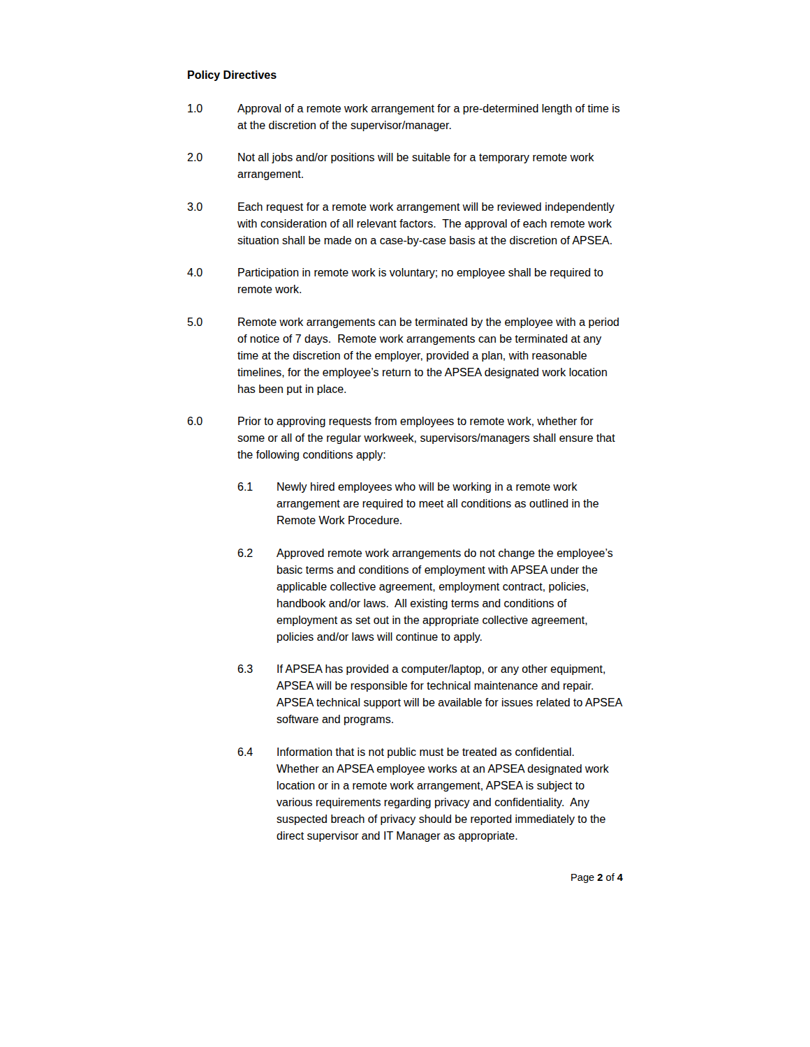Policy Directives
1.0
Approval of a remote work arrangement for a pre-determined length of time is at the discretion of the supervisor/manager.
2.0
Not all jobs and/or positions will be suitable for a temporary remote work arrangement.
3.0
Each request for a remote work arrangement will be reviewed independently with consideration of all relevant factors. The approval of each remote work situation shall be made on a case-by-case basis at the discretion of APSEA.
4.0
Participation in remote work is voluntary; no employee shall be required to remote work.
5.0
Remote work arrangements can be terminated by the employee with a period of notice of 7 days. Remote work arrangements can be terminated at any time at the discretion of the employer, provided a plan, with reasonable timelines, for the employee’s return to the APSEA designated work location has been put in place.
6.0
Prior to approving requests from employees to remote work, whether for some or all of the regular workweek, supervisors/managers shall ensure that the following conditions apply:
6.1
Newly hired employees who will be working in a remote work arrangement are required to meet all conditions as outlined in the Remote Work Procedure.
6.2
Approved remote work arrangements do not change the employee’s basic terms and conditions of employment with APSEA under the applicable collective agreement, employment contract, policies, handbook and/or laws. All existing terms and conditions of employment as set out in the appropriate collective agreement, policies and/or laws will continue to apply.
6.3
If APSEA has provided a computer/laptop, or any other equipment, APSEA will be responsible for technical maintenance and repair. APSEA technical support will be available for issues related to APSEA software and programs.
6.4
Information that is not public must be treated as confidential. Whether an APSEA employee works at an APSEA designated work location or in a remote work arrangement, APSEA is subject to various requirements regarding privacy and confidentiality. Any suspected breach of privacy should be reported immediately to the direct supervisor and IT Manager as appropriate.
Page 2 of 4